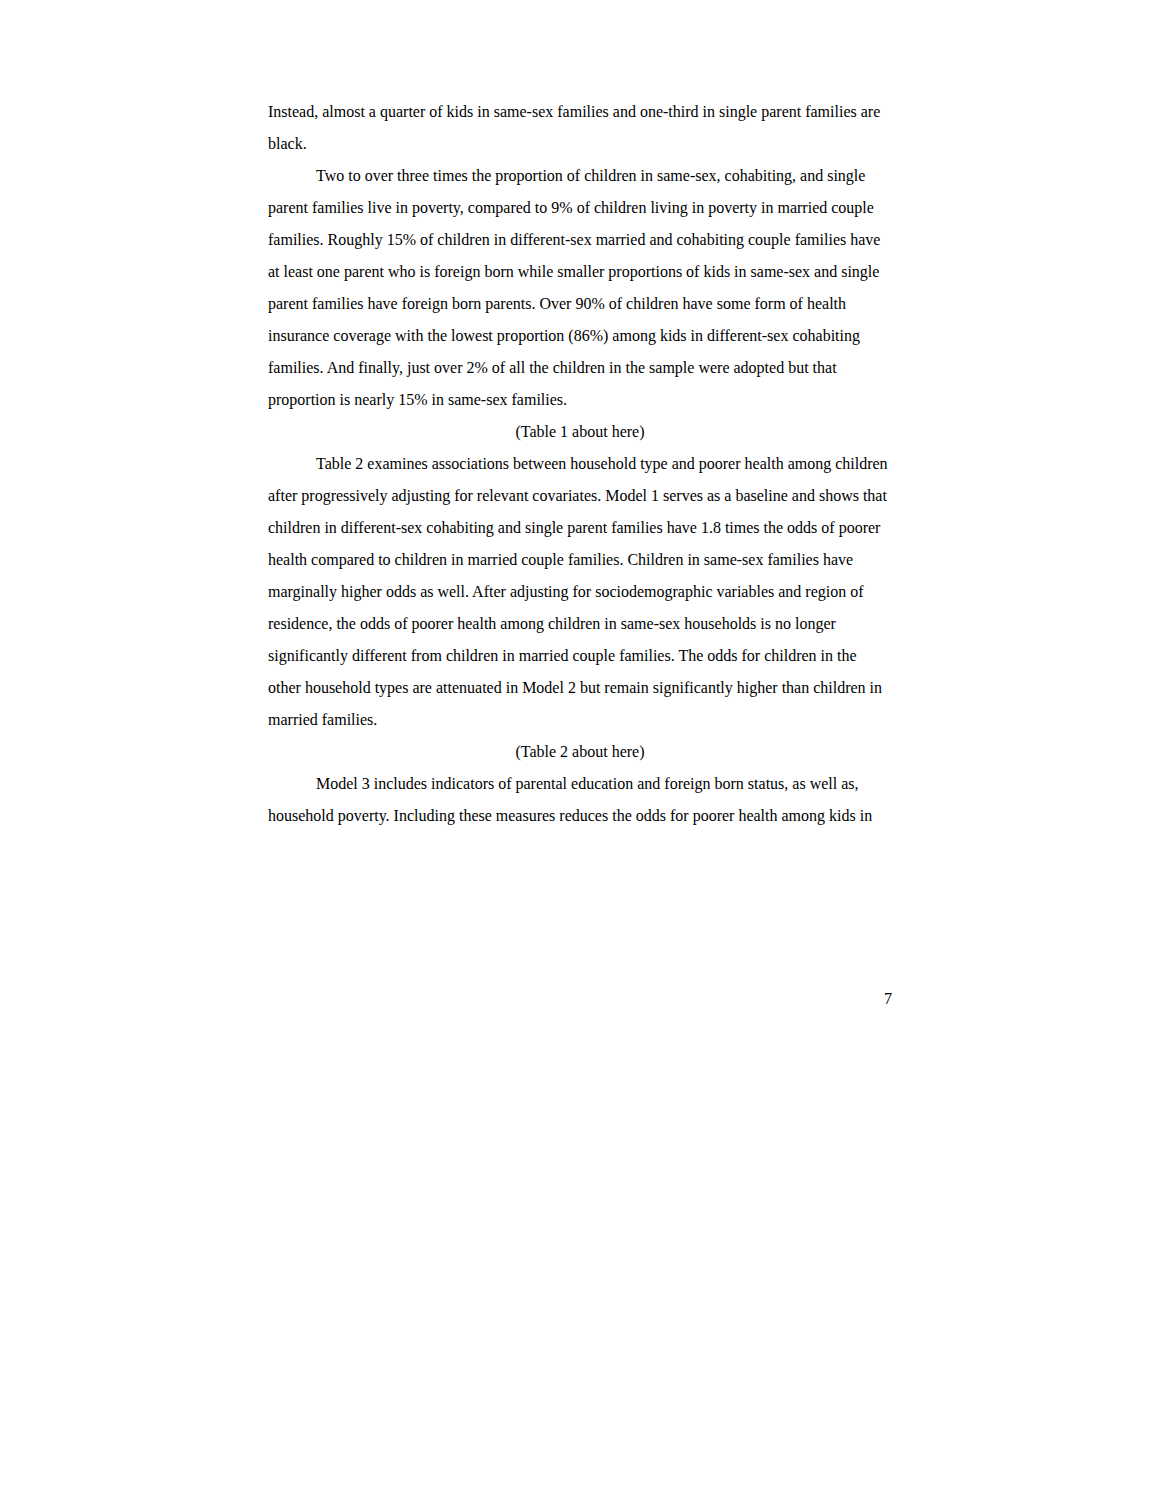Instead, almost a quarter of kids in same-sex families and one-third in single parent families are black.
Two to over three times the proportion of children in same-sex, cohabiting, and single parent families live in poverty, compared to 9% of children living in poverty in married couple families. Roughly 15% of children in different-sex married and cohabiting couple families have at least one parent who is foreign born while smaller proportions of kids in same-sex and single parent families have foreign born parents. Over 90% of children have some form of health insurance coverage with the lowest proportion (86%) among kids in different-sex cohabiting families. And finally, just over 2% of all the children in the sample were adopted but that proportion is nearly 15% in same-sex families.
(Table 1 about here)
Table 2 examines associations between household type and poorer health among children after progressively adjusting for relevant covariates. Model 1 serves as a baseline and shows that children in different-sex cohabiting and single parent families have 1.8 times the odds of poorer health compared to children in married couple families. Children in same-sex families have marginally higher odds as well. After adjusting for sociodemographic variables and region of residence, the odds of poorer health among children in same-sex households is no longer significantly different from children in married couple families. The odds for children in the other household types are attenuated in Model 2 but remain significantly higher than children in married families.
(Table 2 about here)
Model 3 includes indicators of parental education and foreign born status, as well as, household poverty. Including these measures reduces the odds for poorer health among kids in
7